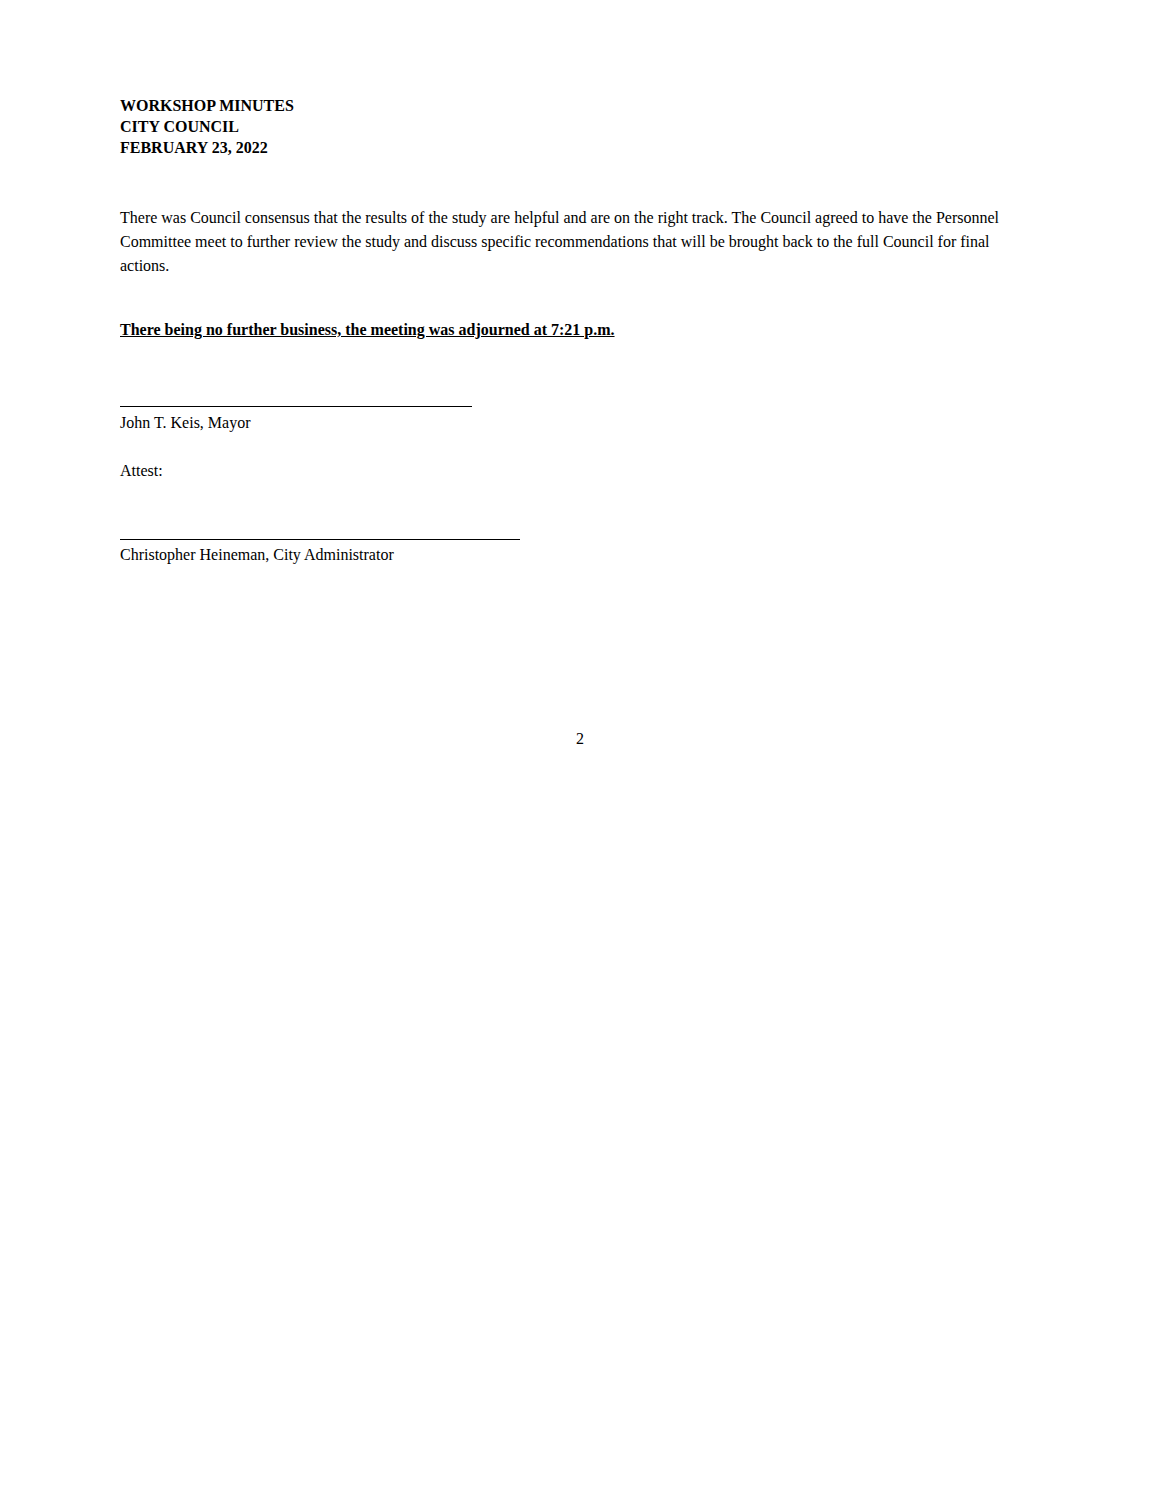WORKSHOP MINUTES
CITY COUNCIL
FEBRUARY 23, 2022
There was Council consensus that the results of the study are helpful and are on the right track. The Council agreed to have the Personnel Committee meet to further review the study and discuss specific recommendations that will be brought back to the full Council for final actions.
There being no further business, the meeting was adjourned at 7:21 p.m.
John T. Keis, Mayor
Attest:
Christopher Heineman, City Administrator
2